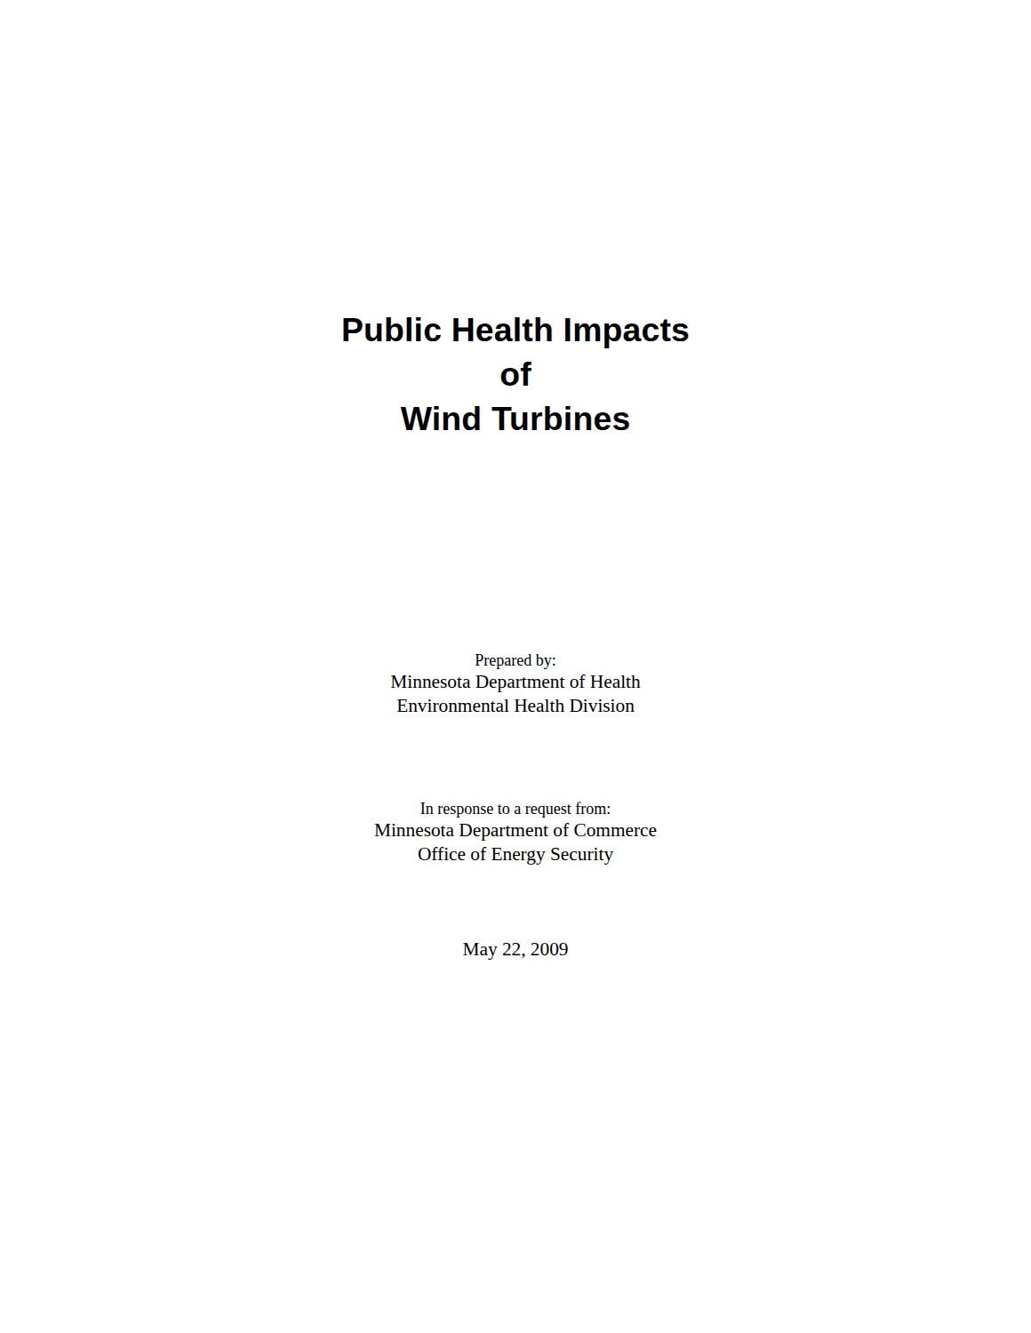Public Health Impacts
of
Wind Turbines
Prepared by:
Minnesota Department of Health
Environmental Health Division
In response to a request from:
Minnesota Department of Commerce
Office of Energy Security
May 22, 2009